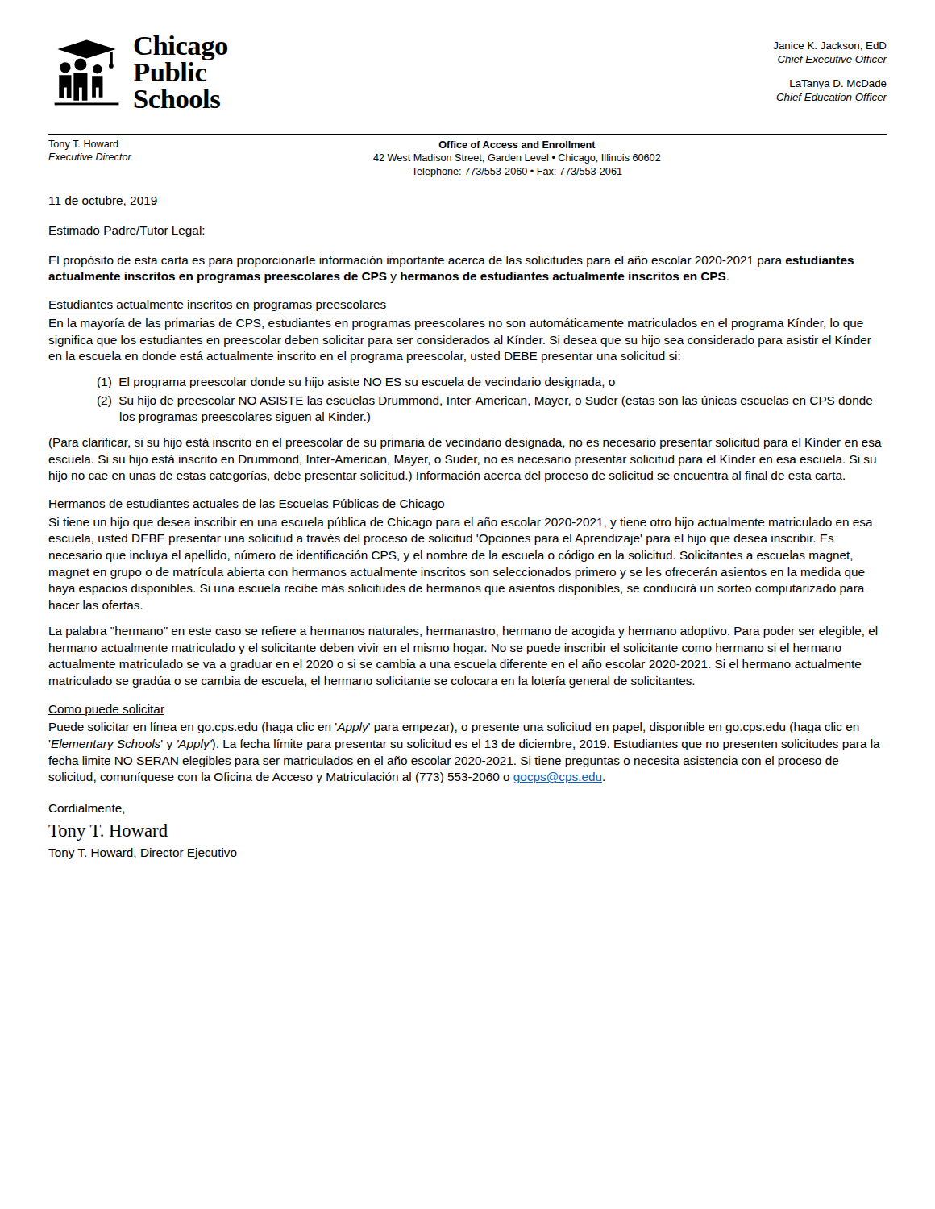Chicago
Public
Schools
Janice K. Jackson, EdD
Chief Executive Officer
LaTanya D. McDade
Chief Education Officer
Tony T. Howard
Executive Director
Office of Access and Enrollment
42 West Madison Street, Garden Level • Chicago, Illinois 60602
Telephone: 773/553-2060 • Fax: 773/553-2061
11 de octubre, 2019
Estimado Padre/Tutor Legal:
El propósito de esta carta es para proporcionarle información importante acerca de las solicitudes para el año escolar 2020-2021 para estudiantes actualmente inscritos en programas preescolares de CPS y hermanos de estudiantes actualmente inscritos en CPS.
Estudiantes actualmente inscritos en programas preescolares
En la mayoría de las primarias de CPS, estudiantes en programas preescolares no son automáticamente matriculados en el programa Kínder, lo que significa que los estudiantes en preescolar deben solicitar para ser considerados al Kínder. Si desea que su hijo sea considerado para asistir el Kínder en la escuela en donde está actualmente inscrito en el programa preescolar, usted DEBE presentar una solicitud si:
(1) El programa preescolar donde su hijo asiste NO ES su escuela de vecindario designada, o
(2) Su hijo de preescolar NO ASISTE las escuelas Drummond, Inter-American, Mayer, o Suder (estas son las únicas escuelas en CPS donde los programas preescolares siguen al Kinder.)
(Para clarificar, si su hijo está inscrito en el preescolar de su primaria de vecindario designada, no es necesario presentar solicitud para el Kínder en esa escuela. Si su hijo está inscrito en Drummond, Inter-American, Mayer, o Suder, no es necesario presentar solicitud para el Kínder en esa escuela. Si su hijo no cae en unas de estas categorías, debe presentar solicitud.) Información acerca del proceso de solicitud se encuentra al final de esta carta.
Hermanos de estudiantes actuales de las Escuelas Públicas de Chicago
Si tiene un hijo que desea inscribir en una escuela pública de Chicago para el año escolar 2020-2021, y tiene otro hijo actualmente matriculado en esa escuela, usted DEBE presentar una solicitud a través del proceso de solicitud 'Opciones para el Aprendizaje' para el hijo que desea inscribir. Es necesario que incluya el apellido, número de identificación CPS, y el nombre de la escuela o código en la solicitud. Solicitantes a escuelas magnet, magnet en grupo o de matrícula abierta con hermanos actualmente inscritos son seleccionados primero y se les ofrecerán asientos en la medida que haya espacios disponibles. Si una escuela recibe más solicitudes de hermanos que asientos disponibles, se conducirá un sorteo computarizado para hacer las ofertas.
La palabra "hermano" en este caso se refiere a hermanos naturales, hermanastro, hermano de acogida y hermano adoptivo. Para poder ser elegible, el hermano actualmente matriculado y el solicitante deben vivir en el mismo hogar. No se puede inscribir el solicitante como hermano si el hermano actualmente matriculado se va a graduar en el 2020 o si se cambia a una escuela diferente en el año escolar 2020-2021. Si el hermano actualmente matriculado se gradúa o se cambia de escuela, el hermano solicitante se colocara en la lotería general de solicitantes.
Como puede solicitar
Puede solicitar en línea en go.cps.edu (haga clic en 'Apply' para empezar), o presente una solicitud en papel, disponible en go.cps.edu (haga clic en 'Elementary Schools' y 'Apply'). La fecha límite para presentar su solicitud es el 13 de diciembre, 2019. Estudiantes que no presenten solicitudes para la fecha limite NO SERAN elegibles para ser matriculados en el año escolar 2020-2021. Si tiene preguntas o necesita asistencia con el proceso de solicitud, comuníquese con la Oficina de Acceso y Matriculación al (773) 553-2060 o gocps@cps.edu.
Cordialmente,
Tony T. Howard
Tony T. Howard, Director Ejecutivo